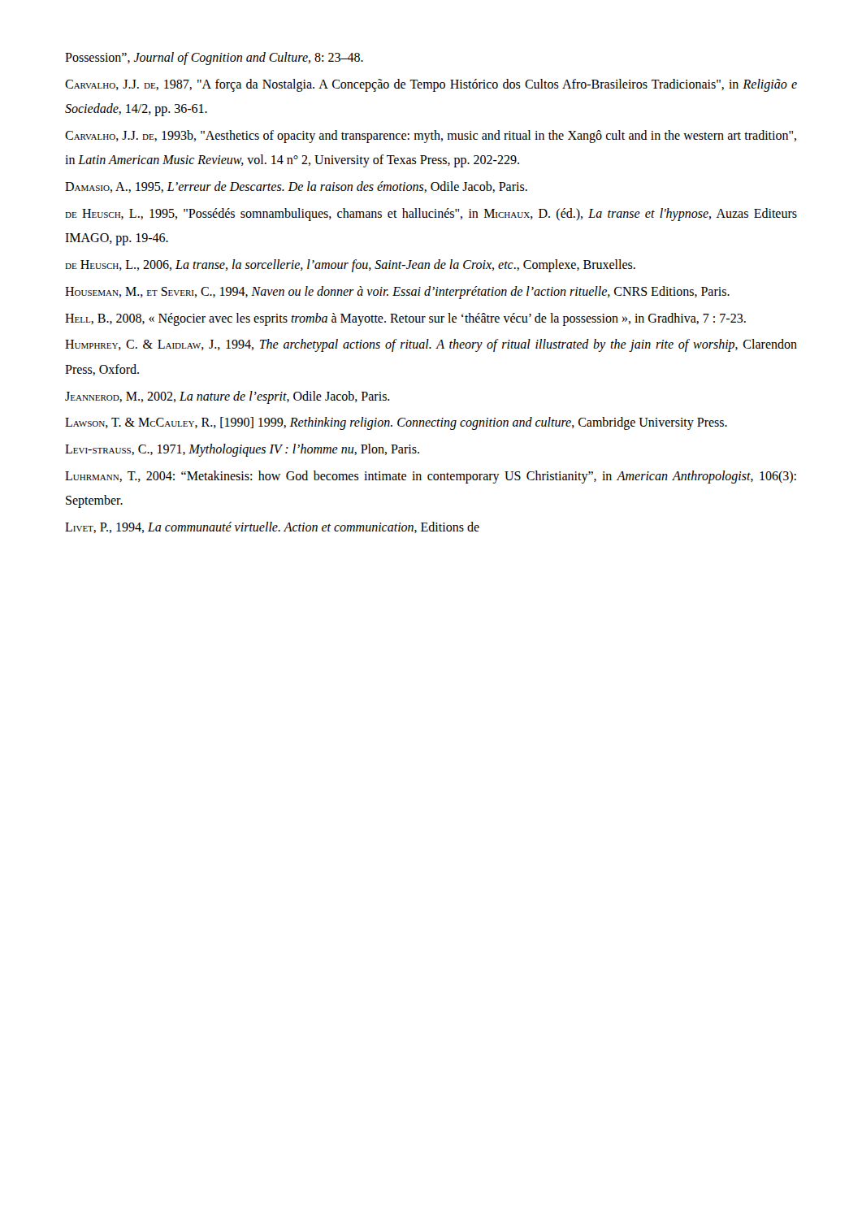Possession”, Journal of Cognition and Culture, 8: 23–48.
Carvalho, J.J. de, 1987, "A força da Nostalgia. A Concepção de Tempo Histórico dos Cultos Afro-Brasileiros Tradicionais", in Religião e Sociedade, 14/2, pp. 36-61.
Carvalho, J.J. de, 1993b, "Aesthetics of opacity and transparence: myth, music and ritual in the Xangô cult and in the western art tradition", in Latin American Music Revieuw, vol. 14 n° 2, University of Texas Press, pp. 202-229.
Damasio, A., 1995, L’erreur de Descartes. De la raison des émotions, Odile Jacob, Paris.
de Heusch, L., 1995, "Possédés somnambuliques, chamans et hallucinés", in Michaux, D. (éd.), La transe et l'hypnose, Auzas Editeurs IMAGO, pp. 19-46.
de Heusch, L., 2006, La transe, la sorcellerie, l’amour fou, Saint-Jean de la Croix, etc., Complexe, Bruxelles.
Houseman, M., et Severi, C., 1994, Naven ou le donner à voir. Essai d’interprétation de l’action rituelle, CNRS Editions, Paris.
Hell, B., 2008, « Négocier avec les esprits tromba à Mayotte. Retour sur le ‘théâtre vécu’ de la possession », in Gradhiva, 7 : 7-23.
Humphrey, C. & Laidlaw, J., 1994, The archetypal actions of ritual. A theory of ritual illustrated by the jain rite of worship, Clarendon Press, Oxford.
Jeannerod, M., 2002, La nature de l’esprit, Odile Jacob, Paris.
Lawson, T. & McCauley, R., [1990] 1999, Rethinking religion. Connecting cognition and culture, Cambridge University Press.
Levi-strauss, C., 1971, Mythologiques IV : l’homme nu, Plon, Paris.
Luhrmann, T., 2004: “Metakinesis: how God becomes intimate in contemporary US Christianity”, in American Anthropologist, 106(3): September.
Livet, P., 1994, La communauté virtuelle. Action et communication, Editions de